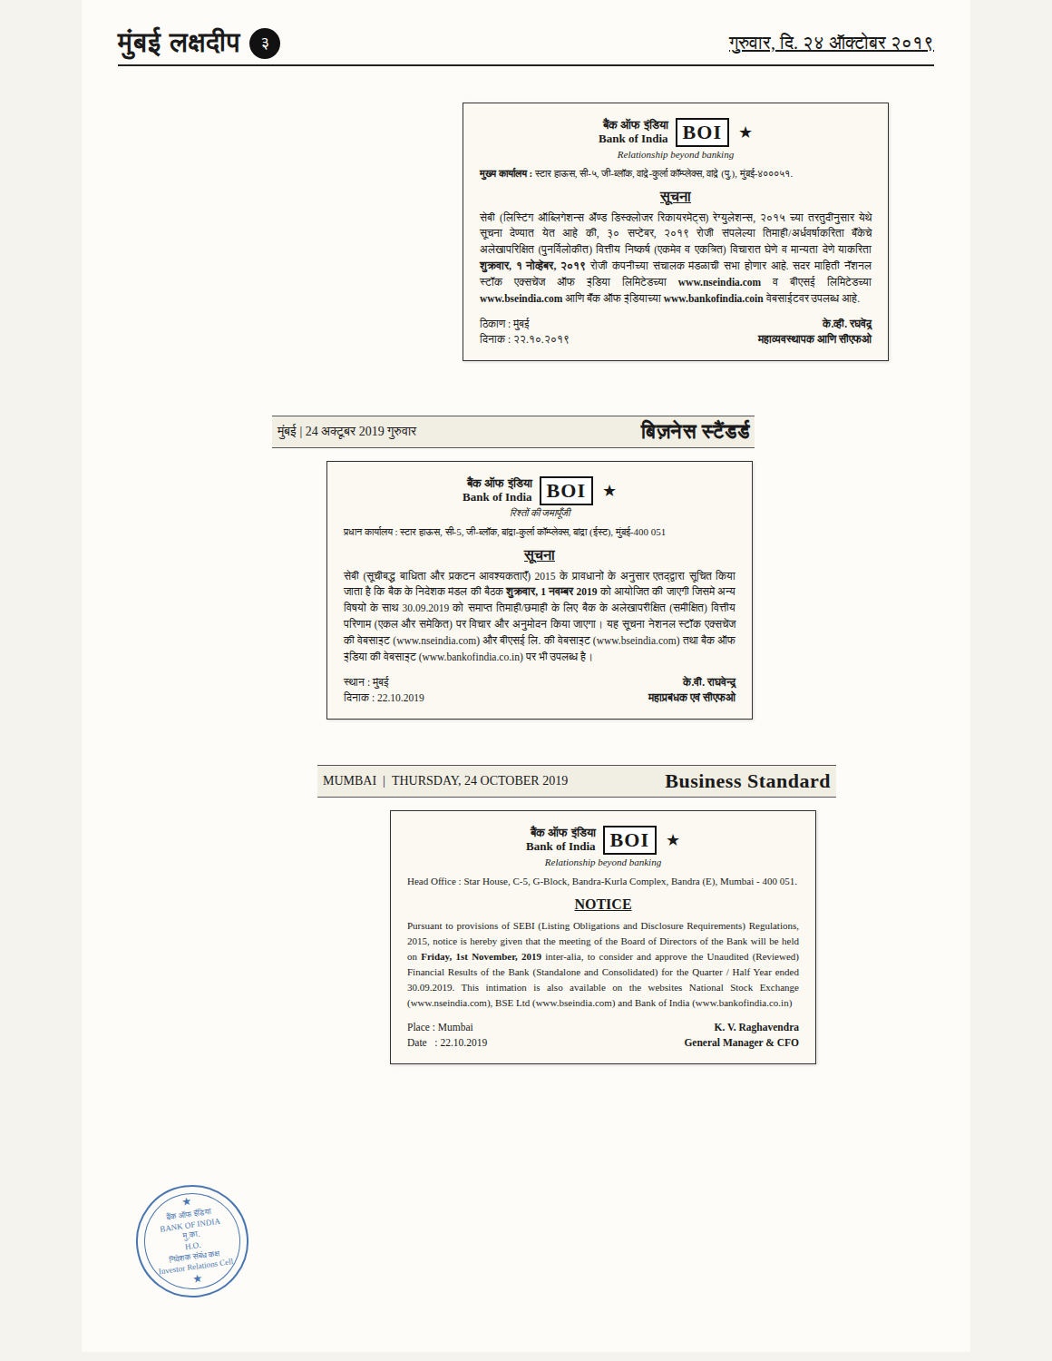मुंबई लक्षदीप ३
गुरुवार, दि. २४ ऑक्टोबर २०१९
बैंक ऑफ इंडिया
Bank of India
BOI ★
Relationship beyond banking
मुख्य कार्यालय : स्टार हाऊस, सी-५, जी-ब्लॉक, वांद्रे-कुर्ला कॉम्प्लेक्स, वांद्रे (पु.), मुंबई-४०००५१.
सूचना
सेबी (लिस्टिंग ऑब्लिगेशन्स अँण्ड डिस्क्लोजर रिकायरमेंट्स) रेग्युलेशन्स, २०१५ च्या तरतुदींनुसार येथे सूचना देण्यात येत आहे की, ३० सप्टेंबर, २०१९ रोजी संपलेल्या तिमाही/अर्धवर्षाकरिता बँकेचे अलेखापरिक्षित (पुनर्विलोकीत) वित्तीय निष्कर्ष (एकमेव व एकत्रित) विचारात घेणे व मान्यता देणे याकरिता शुक्रवार, १ नोव्हेंबर, २०१९ रोजी कंपनीच्या संचालक मंडळाची सभा होणार आहे. सदर माहिती नॅशनल स्टॉक एक्सचेंज ऑफ इंडिया लिमिटेडच्या www.nseindia.com व बीएसई लिमिटेडच्या www.bseindia.com आणि बँक ऑफ इंडियाच्या www.bankofindia.coin वेबसाईटवर उपलब्ध आहे.
ठिकाण : मुंबई
दिनांक : २२.१०.२०१९
के.व्ही. रघवेंद्र
महाव्यवस्थापक आणि सीएफओ
मुंबई | 24 अक्टूबर 2019 गुरुवार बिज़नेस स्टैंडर्ड
बैंक ऑफ इंडिया
Bank of India
BOI ★
रिश्तों की जमापूँजी
प्रधान कार्यालय : स्टार हाऊस, सी-5, जी-ब्लॉक, बांद्रा-कुर्ला कॉम्प्लेक्स, बांद्रा (ईस्ट), मुंबई-400 051
सूचना
सेबी (सूचीबद्ध बाधिता और प्रकटन आवश्यकताएँ) 2015 के प्रावधानों के अनुसार एतद्द्वारा सूचित किया जाता है कि बैंक के निदेशक मंडल की बैठक शुक्रवार, 1 नवम्बर 2019 को आयोजित की जाएगी जिसमें अन्य विषयों के साथ 30.09.2019 को समाप्त तिमाही/छमाही के लिए बैंक के अलेखापरीक्षित (समीक्षित) वित्तीय परिणाम (एकल और समेकित) पर विचार और अनुमोदन किया जाएगा। यह सूचना नेशनल स्टॉक एक्सचेंज की वेबसाइट (www.nseindia.com) और बीएसई लि. की वेबसाइट (www.bseindia.com) तथा बैंक ऑफ इंडिया की वेबसाइट (www.bankofindia.co.in) पर भी उपलब्ध है।
स्थान : मुंबई
दिनांक : 22.10.2019
के.वी. राघवेन्द्र
महाप्रबंधक एवं सीएफओ
MUMBAI | THURSDAY, 24 OCTOBER 2019 Business Standard
बैंक ऑफ इंडिया
Bank of India
BOI ★
Relationship beyond banking
Head Office : Star House, C-5, G-Block, Bandra-Kurla Complex, Bandra (E), Mumbai - 400 051.
NOTICE
Pursuant to provisions of SEBI (Listing Obligations and Disclosure Requirements) Regulations, 2015, notice is hereby given that the meeting of the Board of Directors of the Bank will be held on Friday, 1st November, 2019 inter-alia, to consider and approve the Unaudited (Reviewed) Financial Results of the Bank (Standalone and Consolidated) for the Quarter / Half Year ended 30.09.2019. This intimation is also available on the websites National Stock Exchange (www.nseindia.com), BSE Ltd (www.bseindia.com) and Bank of India (www.bankofindia.co.in)
Place : Mumbai
Date : 22.10.2019
K. V. Raghavendra
General Manager & CFO
★
बैंक ऑफ इंडिया
BANK OF INDIA
मु.का.
H.O.
निवेशक संबंध कक्ष
Investor Relations Cell
★